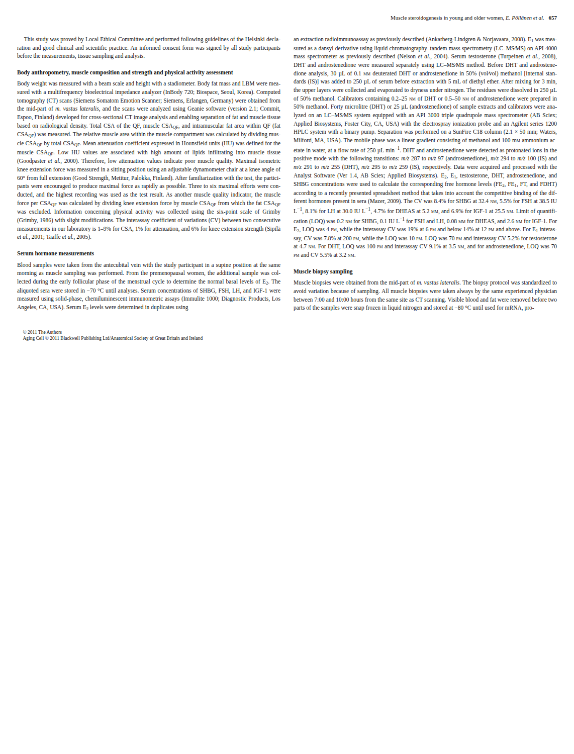Muscle steroidogenesis in young and older women, E. Pöllänen et al. 657
This study was proved by Local Ethical Committee and performed following guidelines of the Helsinki declaration and good clinical and scientific practice. An informed consent form was signed by all study participants before the measurements, tissue sampling and analysis.
Body anthropometry, muscle composition and strength and physical activity assessment
Body weight was measured with a beam scale and height with a stadiometer. Body fat mass and LBM were measured with a multifrequency bioelectrical impedance analyzer (InBody 720; Biospace, Seoul, Korea). Computed tomography (CT) scans (Siemens Somatom Emotion Scanner; Siemens, Erlangen, Germany) were obtained from the mid-part of m. vastus lateralis, and the scans were analyzed using Geanie software (version 2.1; Commit, Espoo, Finland) developed for cross-sectional CT image analysis and enabling separation of fat and muscle tissue based on radiological density. Total CSA of the QF, muscle CSAQF, and intramuscular fat area within QF (fat CSAQF) was measured. The relative muscle area within the muscle compartment was calculated by dividing muscle CSAQF by total CSAQF. Mean attenuation coefficient expressed in Hounsfield units (HU) was defined for the muscle CSAQF. Low HU values are associated with high amount of lipids infiltrating into muscle tissue (Goodpaster et al., 2000). Therefore, low attenuation values indicate poor muscle quality. Maximal isometric knee extension force was measured in a sitting position using an adjustable dynamometer chair at a knee angle of 60° from full extension (Good Strength, Metitur, Palokka, Finland). After familiarization with the test, the participants were encouraged to produce maximal force as rapidly as possible. Three to six maximal efforts were conducted, and the highest recording was used as the test result. As another muscle quality indicator, the muscle force per CSAQF was calculated by dividing knee extension force by muscle CSAQF from which the fat CSAQF was excluded. Information concerning physical activity was collected using the six-point scale of Grimby (Grimby, 1986) with slight modifications. The interassay coefficient of variations (CV) between two consecutive measurements in our laboratory is 1–9% for CSA, 1% for attenuation, and 6% for knee extension strength (Sipilä et al., 2001; Taaffe et al., 2005).
Serum hormone measurements
Blood samples were taken from the antecubital vein with the study participant in a supine position at the same morning as muscle sampling was performed. From the premenopausal women, the additional sample was collected during the early follicular phase of the menstrual cycle to determine the normal basal levels of E2. The aliquoted sera were stored in −70 °C until analyses. Serum concentrations of SHBG, FSH, LH, and IGF-1 were measured using solid-phase, chemiluminescent immunometric assays (Immulite 1000; Diagnostic Products, Los Angeles, CA, USA). Serum E2 levels were determined in duplicates using
an extraction radioimmunoassay as previously described (Ankarberg-Lindgren & Norjavaara, 2008). E1 was measured as a dansyl derivative using liquid chromatography–tandem mass spectrometry (LC–MS⁄MS) on API 4000 mass spectrometer as previously described (Nelson et al., 2004). Serum testosterone (Turpeinen et al., 2008), DHT and androstenedione were measured separately using LC–MS⁄MS method. Before DHT and androstenedione analysis, 30 µL of 0.1 µm deuterated DHT or androstenedione in 50% (vol⁄vol) methanol [internal standards (IS)] was added to 250 µL of serum before extraction with 5 mL of diethyl ether. After mixing for 3 min, the upper layers were collected and evaporated to dryness under nitrogen. The residues were dissolved in 250 µL of 50% methanol. Calibrators containing 0.2–25 nm of DHT or 0.5–50 nm of androstenedione were prepared in 50% methanol. Forty microlitre (DHT) or 25 µL (androstenedione) of sample extracts and calibrators were analyzed on an LC–MS⁄MS system equipped with an API 3000 triple quadrupole mass spectrometer (AB Sciex; Applied Biosystems, Foster City, CA, USA) with the electrospray ionization probe and an Agilent series 1200 HPLC system with a binary pump. Separation was performed on a SunFire C18 column (2.1 × 50 mm; Waters, Milford, MA, USA). The mobile phase was a linear gradient consisting of methanol and 100 mm ammonium acetate in water, at a flow rate of 250 µL min−1. DHT and androstenedione were detected as protonated ions in the positive mode with the following transitions: m/z 287 to m/z 97 (androstenedione), m/z 294 to m/z 100 (IS) and m/z 291 to m/z 255 (DHT), m/z 295 to m/z 259 (IS), respectively. Data were acquired and processed with the Analyst Software (Ver 1.4, AB Sciex; Applied Biosystems). E2, E1, testosterone, DHT, androstenedione, and SHBG concentrations were used to calculate the corresponding free hormone levels (FE2, FE1, FT, and FDHT) according to a recently presented spreadsheet method that takes into account the competitive binding of the different hormones present in sera (Mazer, 2009). The CV was 8.4% for SHBG at 32.4 nm, 5.5% for FSH at 38.5 IU L−1, 8.1% for LH at 30.0 IU L−1, 4.7% for DHEAS at 5.2 µm, and 6.9% for IGF-1 at 25.5 nm. Limit of quantification (LOQ) was 0.2 nm for SHBG, 0.1 IU L−1 for FSH and LH, 0.08 µm for DHEAS, and 2.6 nm for IGF-1. For E2, LOQ was 4 pm, while the interassay CV was 19% at 6 pm and below 14% at 12 pm and above. For E1 interassay, CV was 7.8% at 200 pm, while the LOQ was 10 pm. LOQ was 70 pm and interassay CV 5.2% for testosterone at 4.7 nm. For DHT, LOQ was 100 pm and interassay CV 9.1% at 3.5 nm, and for androstenedione, LOQ was 70 pm and CV 5.5% at 3.2 nm.
Muscle biopsy sampling
Muscle biopsies were obtained from the mid-part of m. vastus lateralis. The biopsy protocol was standardized to avoid variation because of sampling. All muscle biopsies were taken always by the same experienced physician between 7:00 and 10:00 hours from the same site as CT scanning. Visible blood and fat were removed before two parts of the samples were snap frozen in liquid nitrogen and stored at −80 °C until used for mRNA, pro-
© 2011 The Authors
Aging Cell © 2011 Blackwell Publishing Ltd/Anatomical Society of Great Britain and Ireland